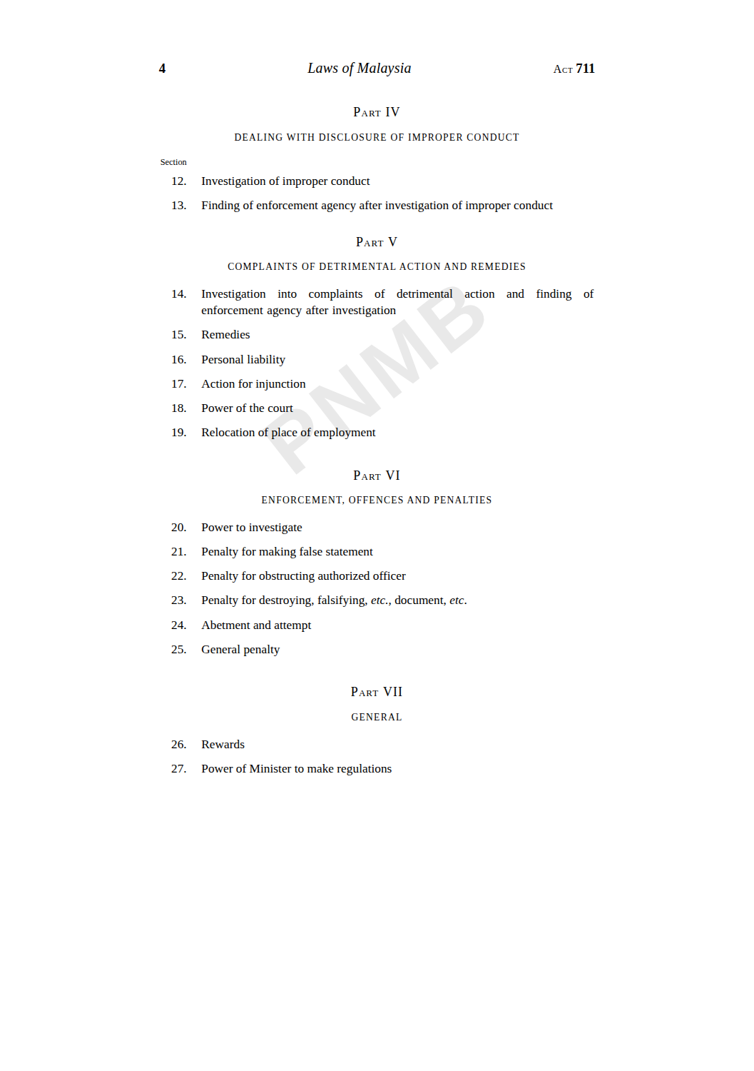PNMB
4
Laws of Malaysia
Act 711
Part IV
Dealing with disclosure of improper conduct
Section
12. Investigation of improper conduct
13. Finding of enforcement agency after investigation of improper conduct
Part V
Complaints of detrimental action and remedies
14. Investigation into complaints of detrimental action and finding of enforcement agency after investigation
15. Remedies
16. Personal liability
17. Action for injunction
18. Power of the court
19. Relocation of place of employment
Part VI
Enforcement, offences and penalties
20. Power to investigate
21. Penalty for making false statement
22. Penalty for obstructing authorized officer
23. Penalty for destroying, falsifying, etc., document, etc.
24. Abetment and attempt
25. General penalty
Part VII
General
26. Rewards
27. Power of Minister to make regulations